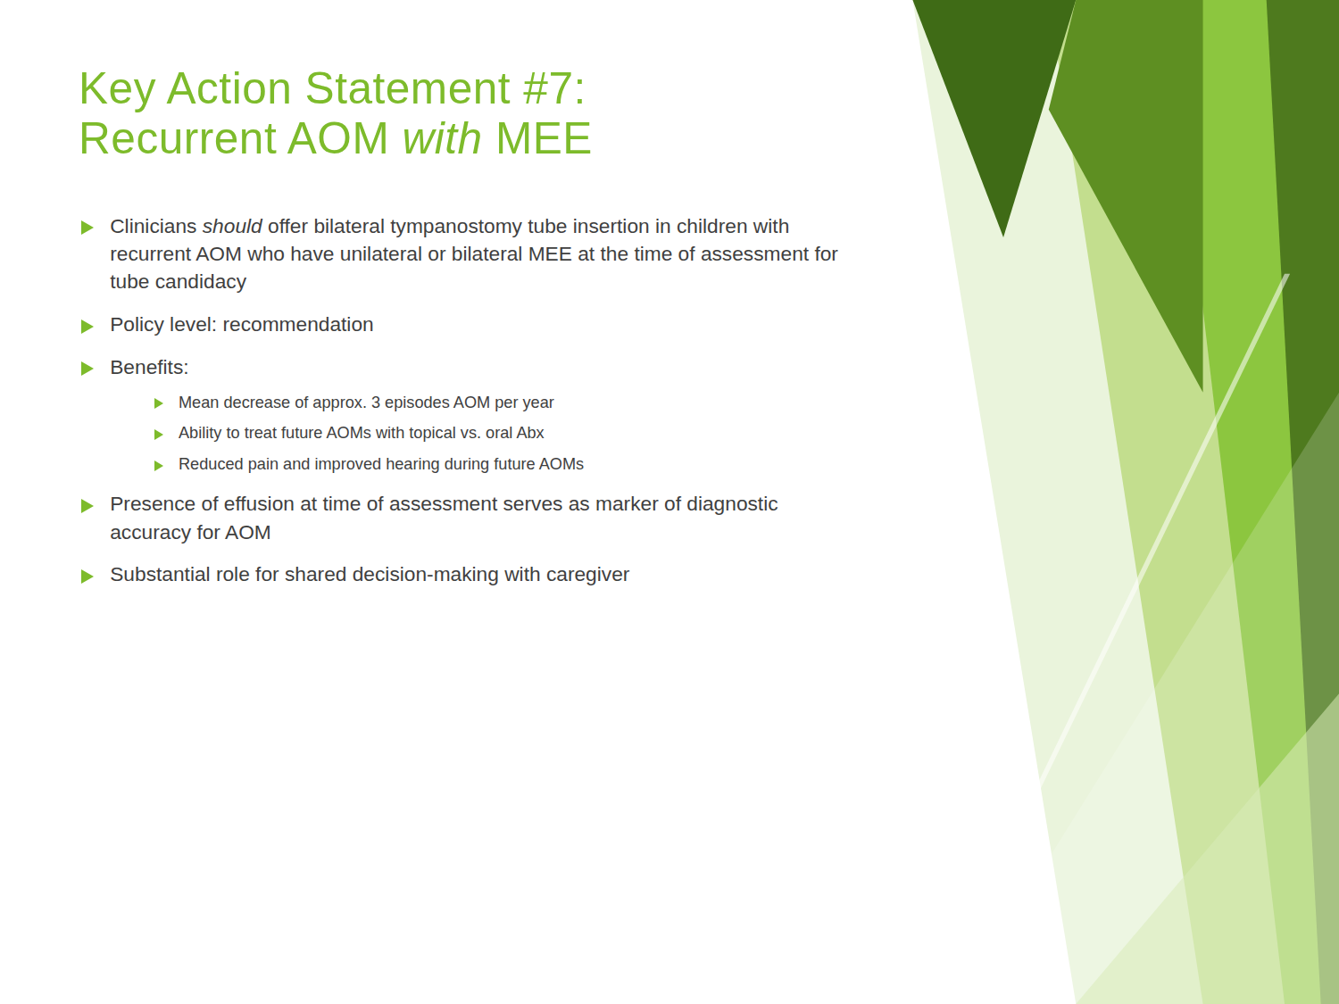Key Action Statement #7:
Recurrent AOM with MEE
Clinicians should offer bilateral tympanostomy tube insertion in children with recurrent AOM who have unilateral or bilateral MEE at the time of assessment for tube candidacy
Policy level: recommendation
Benefits:
Mean decrease of approx. 3 episodes AOM per year
Ability to treat future AOMs with topical vs. oral Abx
Reduced pain and improved hearing during future AOMs
Presence of effusion at time of assessment serves as marker of diagnostic accuracy for AOM
Substantial role for shared decision-making with caregiver